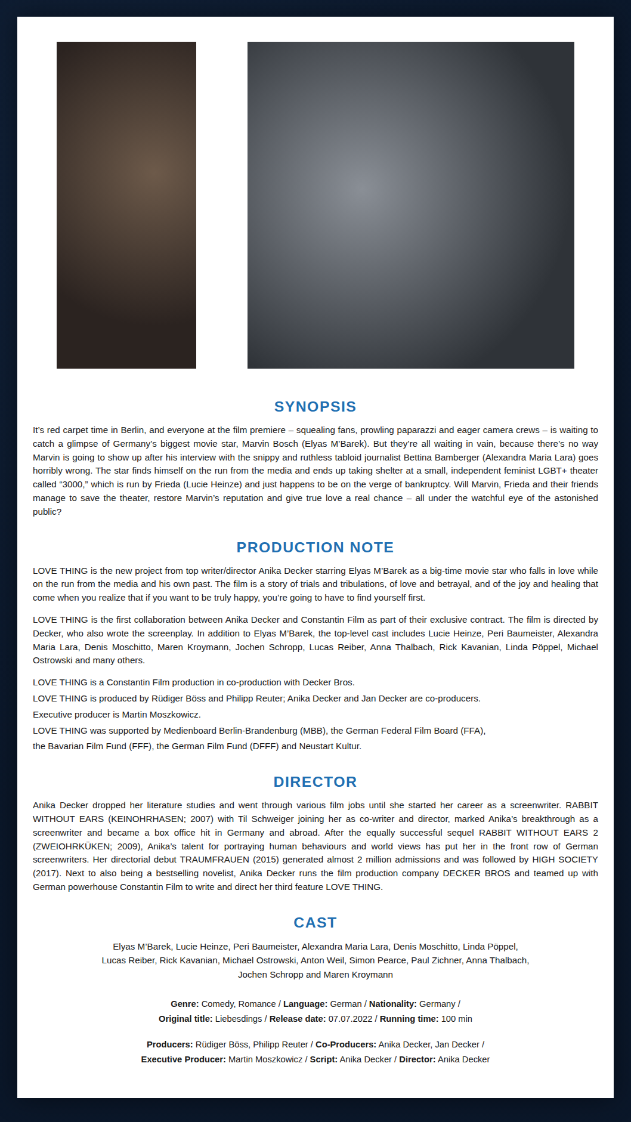Synopsis
It’s red carpet time in Berlin, and everyone at the film premiere – squealing fans, prowling paparazzi and eager camera crews – is waiting to catch a glimpse of Germany’s biggest movie star, Marvin Bosch (Elyas M’Barek). But they’re all waiting in vain, because there’s no way Marvin is going to show up after his interview with the snippy and ruthless tabloid journalist Bettina Bamberger (Alexandra Maria Lara) goes horribly wrong. The star finds himself on the run from the media and ends up taking shelter at a small, independent feminist LGBT+ theater called “3000,” which is run by Frieda (Lucie Heinze) and just happens to be on the verge of bankruptcy. Will Marvin, Frieda and their friends manage to save the theater, restore Marvin’s reputation and give true love a real chance – all under the watchful eye of the astonished public?
Production Note
LOVE THING is the new project from top writer/director Anika Decker starring Elyas M’Barek as a big-time movie star who falls in love while on the run from the media and his own past. The film is a story of trials and tribulations, of love and betrayal, and of the joy and healing that come when you realize that if you want to be truly happy, you’re going to have to find yourself first.
LOVE THING is the first collaboration between Anika Decker and Constantin Film as part of their exclusive contract. The film is directed by Decker, who also wrote the screenplay. In addition to Elyas M’Barek, the top-level cast includes Lucie Heinze, Peri Baumeister, Alexandra Maria Lara, Denis Moschitto, Maren Kroymann, Jochen Schropp, Lucas Reiber, Anna Thalbach, Rick Kavanian, Linda Pöppel, Michael Ostrowski and many others.
LOVE THING is a Constantin Film production in co-production with Decker Bros.
LOVE THING is produced by Rüdiger Böss and Philipp Reuter; Anika Decker and Jan Decker are co-producers.
Executive producer is Martin Moszkowicz.
LOVE THING was supported by Medienboard Berlin-Brandenburg (MBB), the German Federal Film Board (FFA),
the Bavarian Film Fund (FFF), the German Film Fund (DFFF) and Neustart Kultur.
Director
Anika Decker dropped her literature studies and went through various film jobs until she started her career as a screenwriter. RABBIT WITHOUT EARS (KEINOHRHASEN; 2007) with Til Schweiger joining her as co-writer and director, marked Anika’s breakthrough as a screenwriter and became a box office hit in Germany and abroad. After the equally successful sequel RABBIT WITHOUT EARS 2 (ZWEIOHRKÜKEN; 2009), Anika’s talent for portraying human behaviours and world views has put her in the front row of German screenwriters. Her directorial debut TRAUMFRAUEN (2015) generated almost 2 million admissions and was followed by HIGH SOCIETY (2017). Next to also being a bestselling novelist, Anika Decker runs the film production company DECKER BROS and teamed up with German powerhouse Constantin Film to write and direct her third feature LOVE THING.
Cast
Elyas M’Barek, Lucie Heinze, Peri Baumeister, Alexandra Maria Lara, Denis Moschitto, Linda Pöppel,
Lucas Reiber, Rick Kavanian, Michael Ostrowski, Anton Weil, Simon Pearce, Paul Zichner, Anna Thalbach,
Jochen Schropp and Maren Kroymann
Genre: Comedy, Romance / Language: German / Nationality: Germany /
Original title: Liebesdings / Release date: 07.07.2022 / Running time: 100 min
Producers: Rüdiger Böss, Philipp Reuter / Co-Producers: Anika Decker, Jan Decker /
Executive Producer: Martin Moszkowicz / Script: Anika Decker / Director: Anika Decker